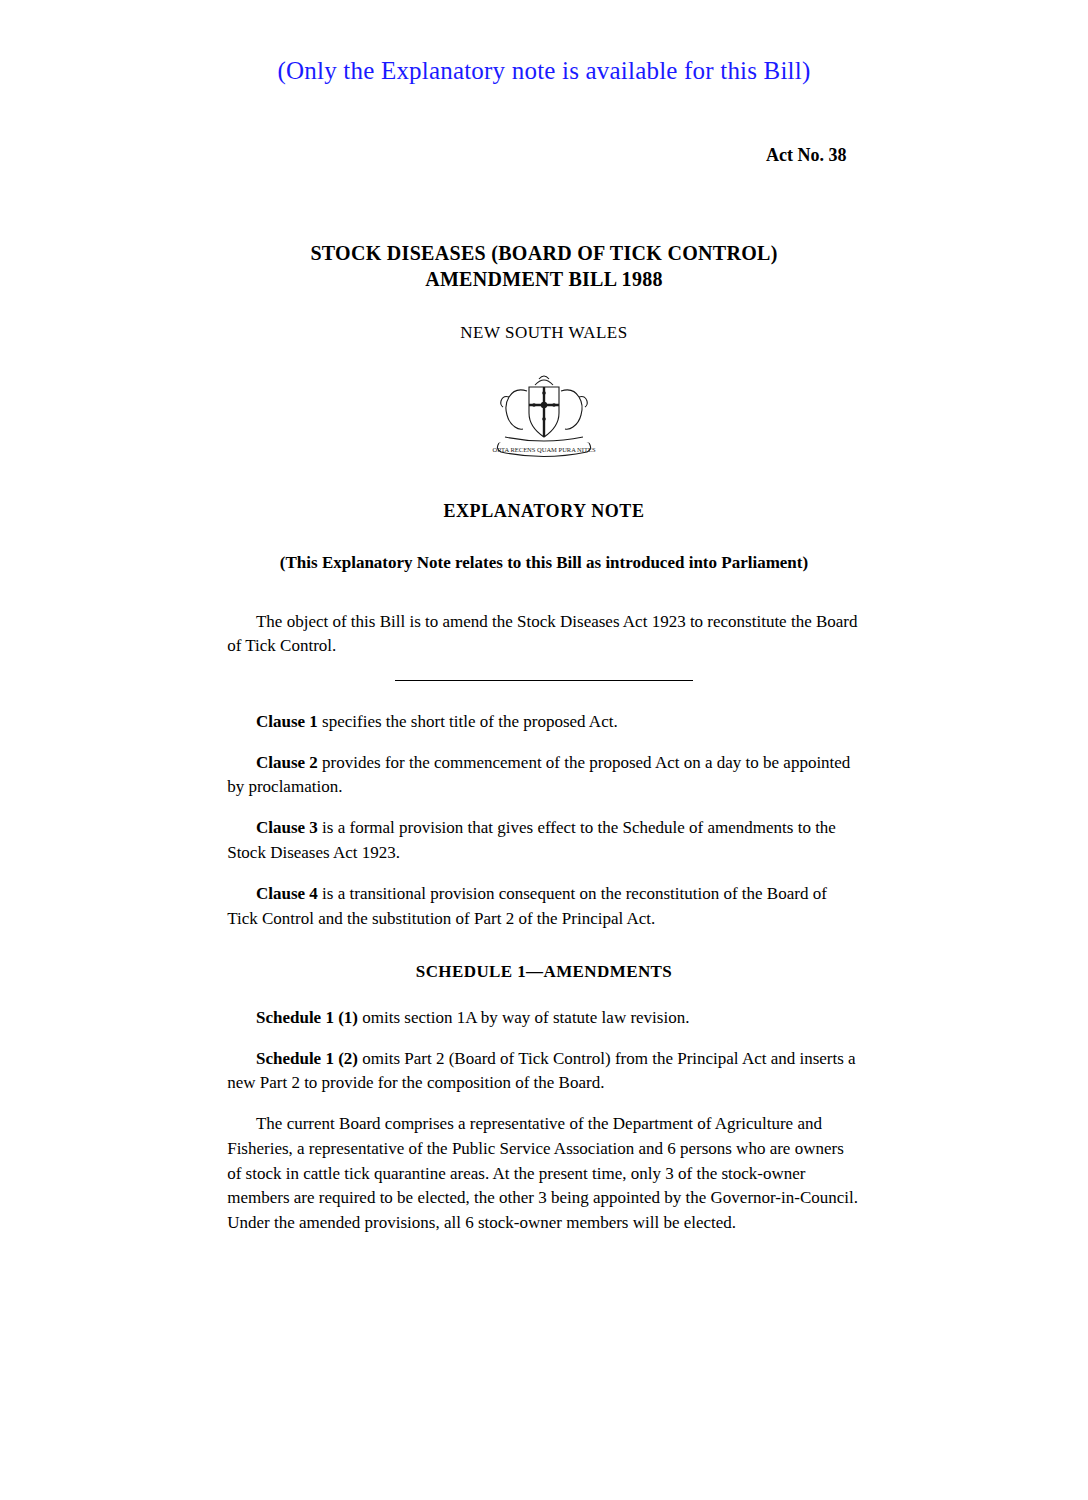(Only the Explanatory note is available for this Bill)
Act No. 38
STOCK DISEASES (BOARD OF TICK CONTROL)
AMENDMENT BILL 1988
NEW SOUTH WALES
Coat of arms of New South Wales ORTA RECENS QUAM PURA NITES
EXPLANATORY NOTE
(This Explanatory Note relates to this Bill as introduced into Parliament)
The object of this Bill is to amend the Stock Diseases Act 1923 to reconstitute the Board of Tick Control.
Clause 1 specifies the short title of the proposed Act.
Clause 2 provides for the commencement of the proposed Act on a day to be appointed by proclamation.
Clause 3 is a formal provision that gives effect to the Schedule of amendments to the Stock Diseases Act 1923.
Clause 4 is a transitional provision consequent on the reconstitution of the Board of Tick Control and the substitution of Part 2 of the Principal Act.
SCHEDULE 1—AMENDMENTS
Schedule 1 (1) omits section 1A by way of statute law revision.
Schedule 1 (2) omits Part 2 (Board of Tick Control) from the Principal Act and inserts a new Part 2 to provide for the composition of the Board.
The current Board comprises a representative of the Department of Agriculture and Fisheries, a representative of the Public Service Association and 6 persons who are owners of stock in cattle tick quarantine areas. At the present time, only 3 of the stock-owner members are required to be elected, the other 3 being appointed by the Governor-in-Council. Under the amended provisions, all 6 stock-owner members will be elected.